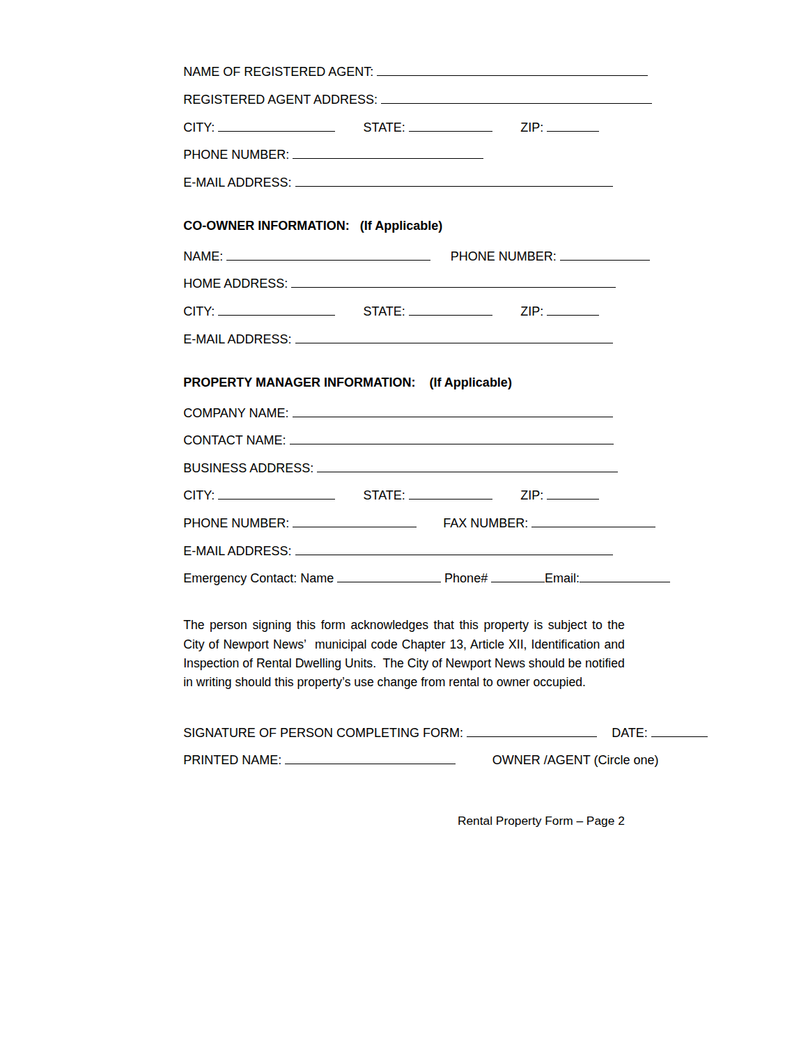NAME OF REGISTERED AGENT:
REGISTERED AGENT ADDRESS:
CITY:
STATE:
ZIP:
PHONE NUMBER:
E-MAIL ADDRESS:
CO-OWNER INFORMATION: (If Applicable)
NAME:
PHONE NUMBER:
HOME ADDRESS:
CITY:
STATE:
ZIP:
E-MAIL ADDRESS:
PROPERTY MANAGER INFORMATION: (If Applicable)
COMPANY NAME:
CONTACT NAME:
BUSINESS ADDRESS:
CITY:
STATE:
ZIP:
PHONE NUMBER:
FAX NUMBER:
E-MAIL ADDRESS:
Emergency Contact: Name
Phone#
Email:
The person signing this form acknowledges that this property is subject to the City of Newport News’ municipal code Chapter 13, Article XII, Identification and Inspection of Rental Dwelling Units. The City of Newport News should be notified in writing should this property’s use change from rental to owner occupied.
SIGNATURE OF PERSON COMPLETING FORM:
DATE:
PRINTED NAME:
OWNER /AGENT (Circle one)
Rental Property Form – Page 2